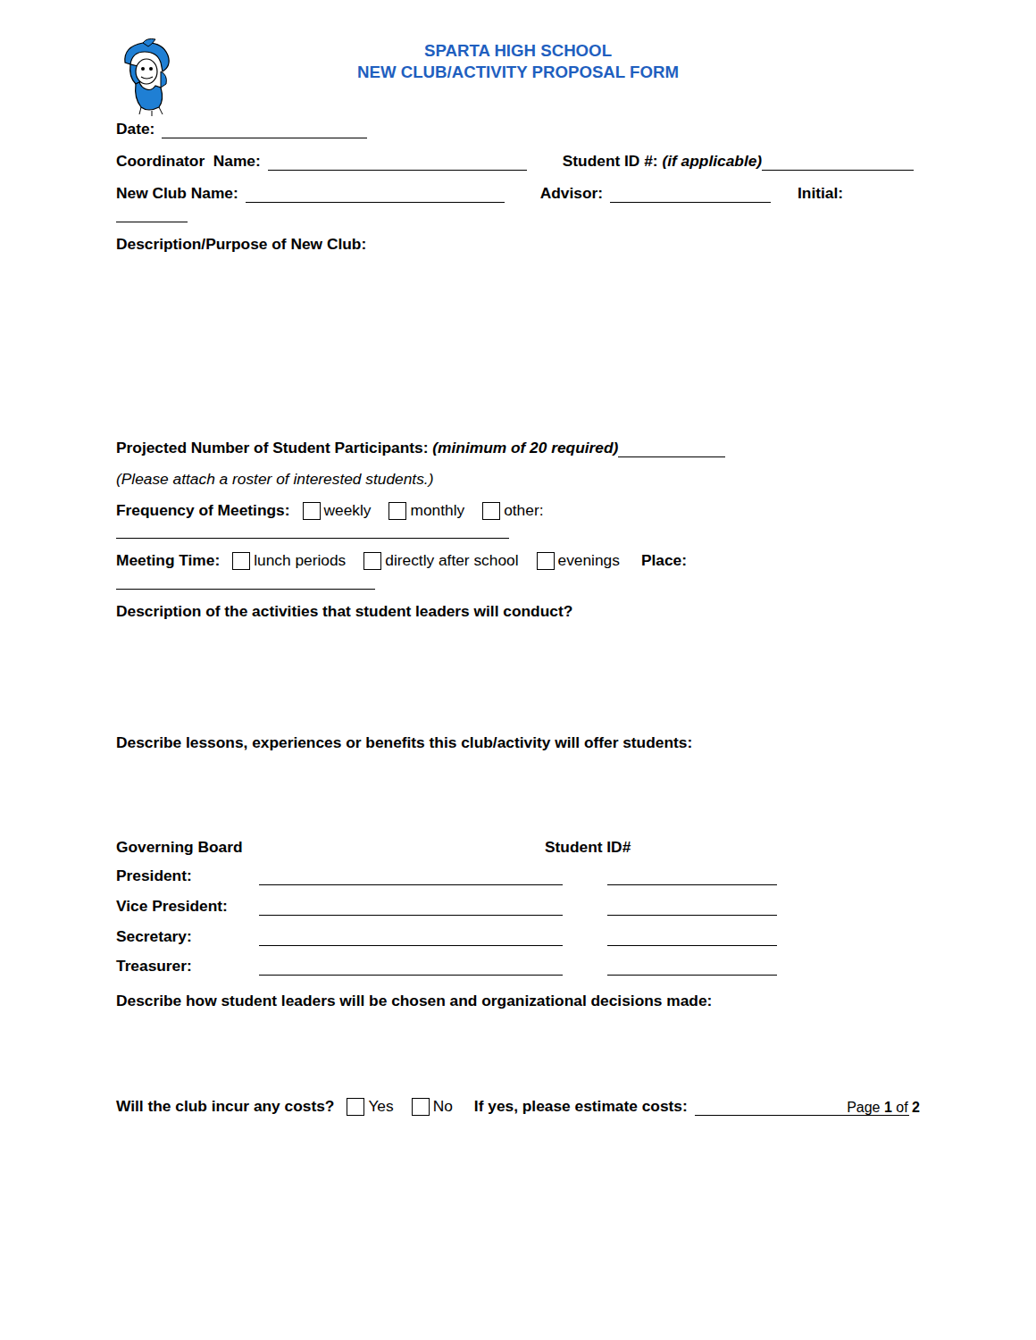SPARTA HIGH SCHOOL
NEW CLUB/ACTIVITY PROPOSAL FORM
Date:
Coordinator Name: Student ID #: (if applicable)
New Club Name: Advisor: Initial:
Description/Purpose of New Club:
Projected Number of Student Participants: (minimum of 20 required)
(Please attach a roster of interested students.)
Frequency of Meetings: weekly monthly other:
Meeting Time: lunch periods directly after school evenings Place:
Description of the activities that student leaders will conduct?
Describe lessons, experiences or benefits this club/activity will offer students:
Governing Board Student ID#
President:
Vice President:
Secretary:
Treasurer:
Describe how student leaders will be chosen and organizational decisions made:
Will the club incur any costs? Yes No If yes, please estimate costs:
Page 1 of 2